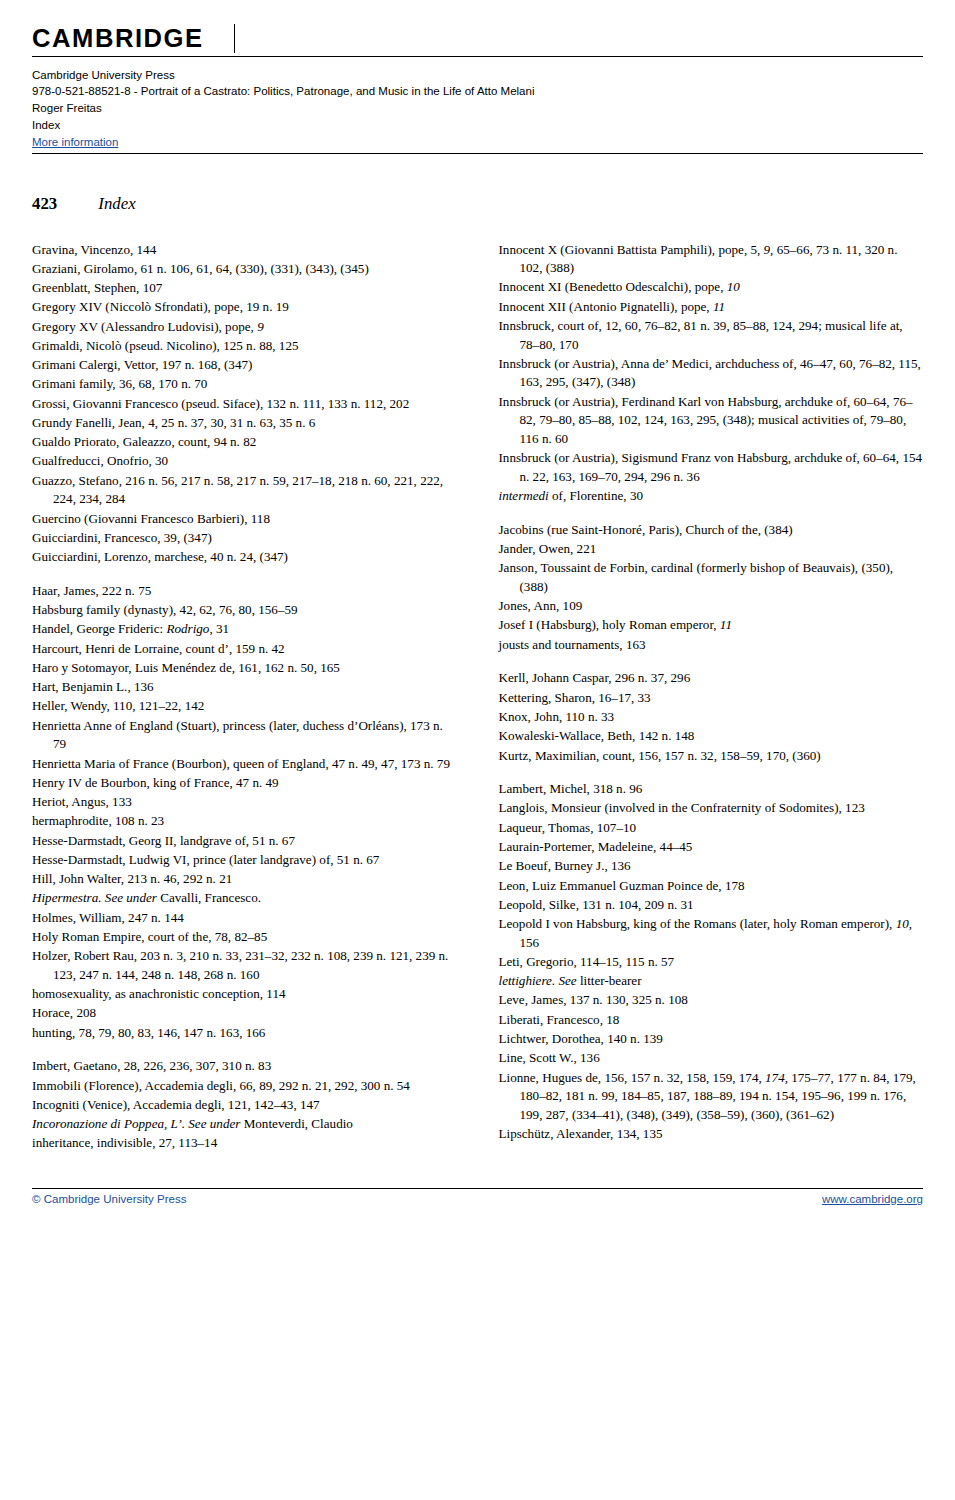CAMBRIDGE
Cambridge University Press
978-0-521-88521-8 - Portrait of a Castrato: Politics, Patronage, and Music in the Life of Atto Melani
Roger Freitas
Index
More information
423 Index
Gravina, Vincenzo, 144
Graziani, Girolamo, 61 n. 106, 61, 64, (330), (331), (343), (345)
Greenblatt, Stephen, 107
Gregory XIV (Niccolò Sfrondati), pope, 19 n. 19
Gregory XV (Alessandro Ludovisi), pope, 9
Grimaldi, Nicolò (pseud. Nicolino), 125 n. 88, 125
Grimani Calergi, Vettor, 197 n. 168, (347)
Grimani family, 36, 68, 170 n. 70
Grossi, Giovanni Francesco (pseud. Siface), 132 n. 111, 133 n. 112, 202
Grundy Fanelli, Jean, 4, 25 n. 37, 30, 31 n. 63, 35 n. 6
Gualdo Priorato, Galeazzo, count, 94 n. 82
Gualfreducci, Onofrio, 30
Guazzo, Stefano, 216 n. 56, 217 n. 58, 217 n. 59, 217–18, 218 n. 60, 221, 222, 224, 234, 284
Guercino (Giovanni Francesco Barbieri), 118
Guicciardini, Francesco, 39, (347)
Guicciardini, Lorenzo, marchese, 40 n. 24, (347)
Haar, James, 222 n. 75
Habsburg family (dynasty), 42, 62, 76, 80, 156–59
Handel, George Frideric: Rodrigo, 31
Harcourt, Henri de Lorraine, count d’, 159 n. 42
Haro y Sotomayor, Luis Menéndez de, 161, 162 n. 50, 165
Hart, Benjamin L., 136
Heller, Wendy, 110, 121–22, 142
Henrietta Anne of England (Stuart), princess (later, duchess d’Orléans), 173 n. 79
Henrietta Maria of France (Bourbon), queen of England, 47 n. 49, 47, 173 n. 79
Henry IV de Bourbon, king of France, 47 n. 49
Heriot, Angus, 133
hermaphrodite, 108 n. 23
Hesse-Darmstadt, Georg II, landgrave of, 51 n. 67
Hesse-Darmstadt, Ludwig VI, prince (later landgrave) of, 51 n. 67
Hill, John Walter, 213 n. 46, 292 n. 21
Hipermestra. See under Cavalli, Francesco.
Holmes, William, 247 n. 144
Holy Roman Empire, court of the, 78, 82–85
Holzer, Robert Rau, 203 n. 3, 210 n. 33, 231–32, 232 n. 108, 239 n. 121, 239 n. 123, 247 n. 144, 248 n. 148, 268 n. 160
homosexuality, as anachronistic conception, 114
Horace, 208
hunting, 78, 79, 80, 83, 146, 147 n. 163, 166
Imbert, Gaetano, 28, 226, 236, 307, 310 n. 83
Immobili (Florence), Accademia degli, 66, 89, 292 n. 21, 292, 300 n. 54
Incogniti (Venice), Accademia degli, 121, 142–43, 147
Incoronazione di Poppea, L’. See under Monteverdi, Claudio
inheritance, indivisible, 27, 113–14
Innocent X (Giovanni Battista Pamphili), pope, 5, 9, 65–66, 73 n. 11, 320 n. 102, (388)
Innocent XI (Benedetto Odescalchi), pope, 10
Innocent XII (Antonio Pignatelli), pope, 11
Innsbruck, court of, 12, 60, 76–82, 81 n. 39, 85–88, 124, 294; musical life at, 78–80, 170
Innsbruck (or Austria), Anna de’ Medici, archduchess of, 46–47, 60, 76–82, 115, 163, 295, (347), (348)
Innsbruck (or Austria), Ferdinand Karl von Habsburg, archduke of, 60–64, 76–82, 79–80, 85–88, 102, 124, 163, 295, (348); musical activities of, 79–80, 116 n. 60
Innsbruck (or Austria), Sigismund Franz von Habsburg, archduke of, 60–64, 154 n. 22, 163, 169–70, 294, 296 n. 36
intermedi of, Florentine, 30
Jacobins (rue Saint-Honoré, Paris), Church of the, (384)
Jander, Owen, 221
Janson, Toussaint de Forbin, cardinal (formerly bishop of Beauvais), (350), (388)
Jones, Ann, 109
Josef I (Habsburg), holy Roman emperor, 11
jousts and tournaments, 163
Kerll, Johann Caspar, 296 n. 37, 296
Kettering, Sharon, 16–17, 33
Knox, John, 110 n. 33
Kowaleski-Wallace, Beth, 142 n. 148
Kurtz, Maximilian, count, 156, 157 n. 32, 158–59, 170, (360)
Lambert, Michel, 318 n. 96
Langlois, Monsieur (involved in the Confraternity of Sodomites), 123
Laqueur, Thomas, 107–10
Laurain-Portemer, Madeleine, 44–45
Le Boeuf, Burney J., 136
Leon, Luiz Emmanuel Guzman Poince de, 178
Leopold, Silke, 131 n. 104, 209 n. 31
Leopold I von Habsburg, king of the Romans (later, holy Roman emperor), 10, 156
Leti, Gregorio, 114–15, 115 n. 57
lettighiere. See litter-bearer
Leve, James, 137 n. 130, 325 n. 108
Liberati, Francesco, 18
Lichtwer, Dorothea, 140 n. 139
Line, Scott W., 136
Lionne, Hugues de, 156, 157 n. 32, 158, 159, 174, 174, 175–77, 177 n. 84, 179, 180–82, 181 n. 99, 184–85, 187, 188–89, 194 n. 154, 195–96, 199 n. 176, 199, 287, (334–41), (348), (349), (358–59), (360), (361–62)
Lipschütz, Alexander, 134, 135
© Cambridge University Press www.cambridge.org